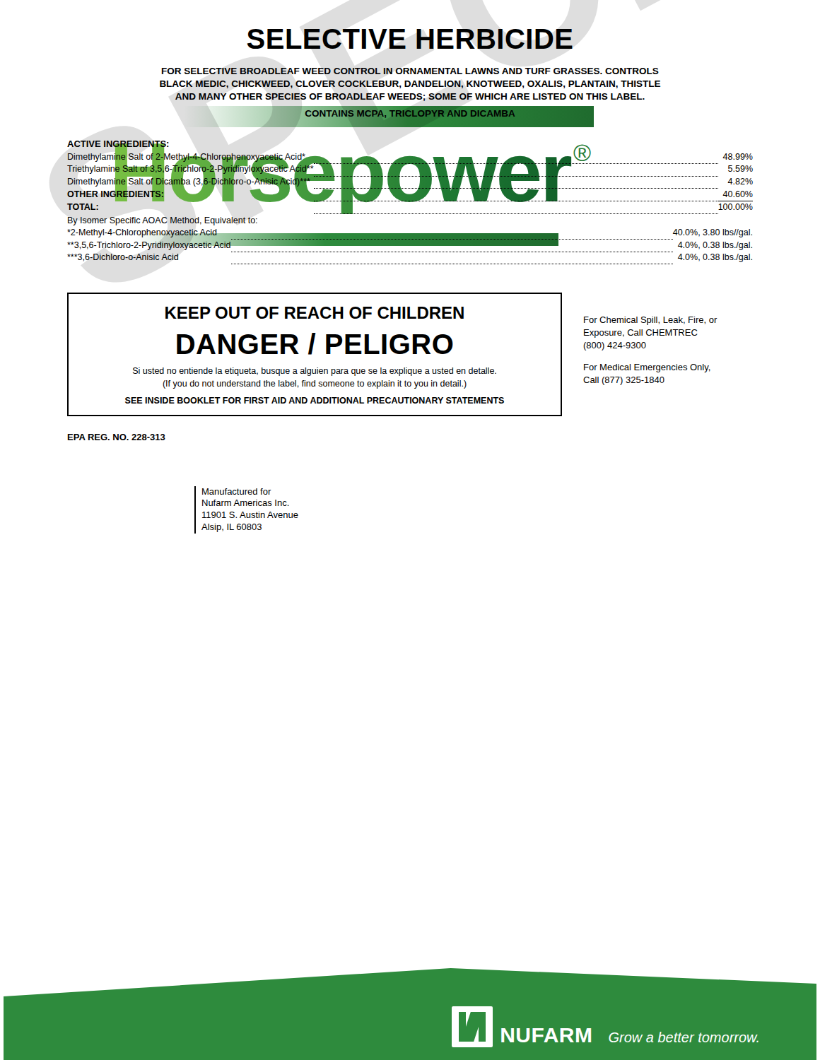Horsepower®
SPECIMEN
SELECTIVE HERBICIDE
FOR SELECTIVE BROADLEAF WEED CONTROL IN ORNAMENTAL LAWNS AND TURF GRASSES. CONTROLS
BLACK MEDIC, CHICKWEED, CLOVER COCKLEBUR, DANDELION, KNOTWEED, OXALIS, PLANTAIN, THISTLE
AND MANY OTHER SPECIES OF BROADLEAF WEEDS; SOME OF WHICH ARE LISTED ON THIS LABEL.
CONTAINS MCPA, TRICLOPYR AND DICAMBA
ACTIVE INGREDIENTS:
| Dimethylamine Salt of 2-Methyl-4-Chlorophenoxyacetic Acid* | | 48.99% |
| Triethylamine Salt of 3,5,6-Trichloro-2-Pyridinyloxyacetic Acid** | | 5.59% |
| Dimethylamine Salt of Dicamba (3,6-Dichloro-o-Anisic Acid)*** | | 4.82% |
| OTHER INGREDIENTS: | | 40.60% |
| TOTAL: | | 100.00% |
By Isomer Specific AOAC Method, Equivalent to:
| *2-Methyl-4-Chlorophenoxyacetic Acid | | 40.0%, 3.80 lbs//gal. |
| **3,5,6-Trichloro-2-Pyridinyloxyacetic Acid | | 4.0%, 0.38 lbs./gal. |
| ***3,6-Dichloro-o-Anisic Acid | | 4.0%, 0.38 lbs./gal. |
KEEP OUT OF REACH OF CHILDREN
DANGER / PELIGRO
Si usted no entiende la etiqueta, busque a alguien para que se la explique a usted en detalle.
(If you do not understand the label, find someone to explain it to you in detail.)
SEE INSIDE BOOKLET FOR FIRST AID AND ADDITIONAL PRECAUTIONARY STATEMENTS
For Chemical Spill, Leak, Fire, or
Exposure, Call CHEMTREC
(800) 424-9300
For Medical Emergencies Only,
Call (877) 325-1840
EPA REG. NO. 228-313
Manufactured for
Nufarm Americas Inc.
11901 S. Austin Avenue
Alsip, IL 60803
NUFARM
Grow a better tomorrow.